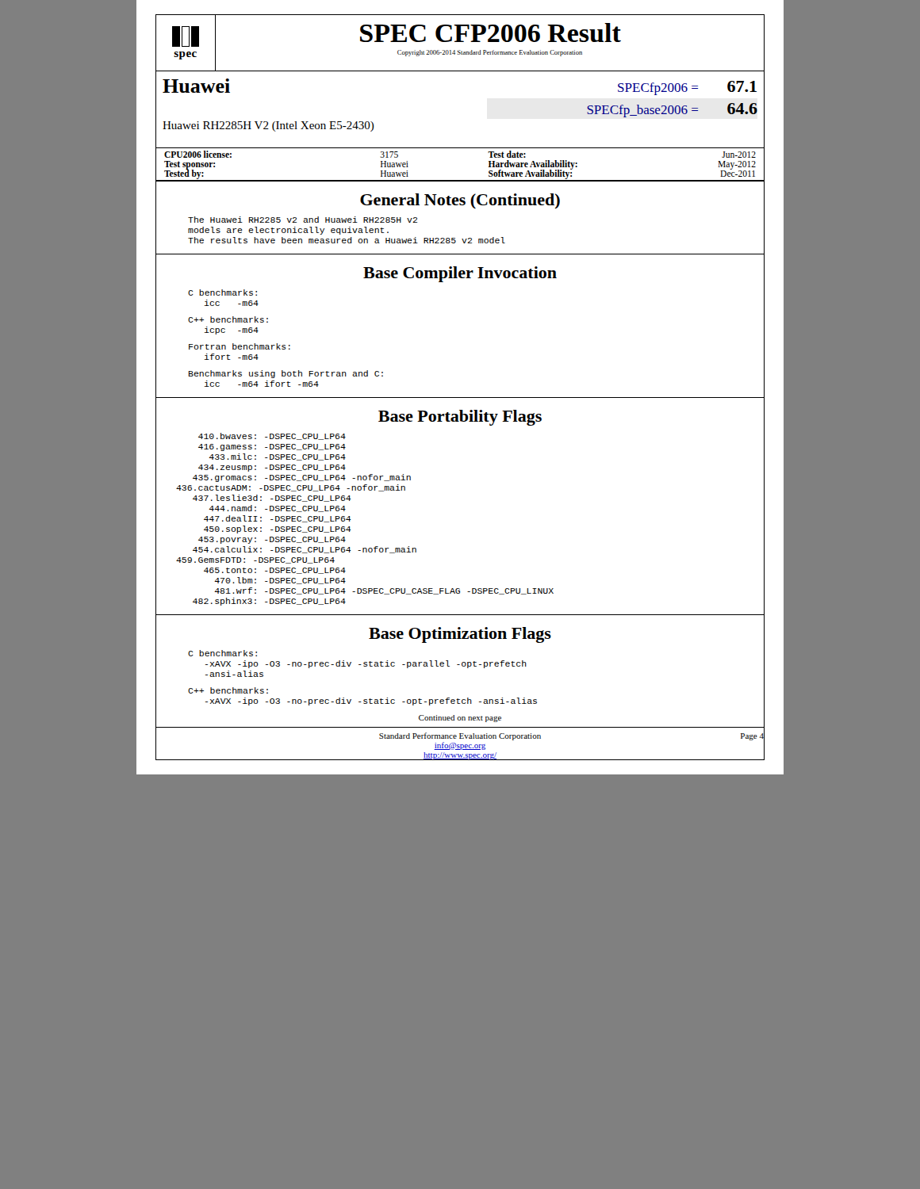spec
SPEC CFP2006 Result
Copyright 2006-2014 Standard Performance Evaluation Corporation
Huawei
Huawei RH2285H V2 (Intel Xeon E5-2430)
SPECfp2006 = 67.1
SPECfp_base2006 = 64.6
| CPU2006 license: | 3175 |
| Test sponsor: | Huawei |
| Tested by: | Huawei |
| Test date: | Jun-2012 |
| Hardware Availability: | May-2012 |
| Software Availability: | Dec-2011 |
General Notes (Continued)
The Huawei RH2285 v2 and Huawei RH2285H v2
models are electronically equivalent.
The results have been measured on a Huawei RH2285 v2 model
Base Compiler Invocation
C benchmarks:
icc -m64
C++ benchmarks:
icpc -m64
Fortran benchmarks:
ifort -m64
Benchmarks using both Fortran and C:
icc -m64 ifort -m64
Base Portability Flags
     410.bwaves: -DSPEC_CPU_LP64
     416.gamess: -DSPEC_CPU_LP64
       433.milc: -DSPEC_CPU_LP64
     434.zeusmp: -DSPEC_CPU_LP64
    435.gromacs: -DSPEC_CPU_LP64 -nofor_main
 436.cactusADM: -DSPEC_CPU_LP64 -nofor_main
    437.leslie3d: -DSPEC_CPU_LP64
       444.namd: -DSPEC_CPU_LP64
      447.dealII: -DSPEC_CPU_LP64
      450.soplex: -DSPEC_CPU_LP64
     453.povray: -DSPEC_CPU_LP64
    454.calculix: -DSPEC_CPU_LP64 -nofor_main
 459.GemsFDTD: -DSPEC_CPU_LP64
      465.tonto: -DSPEC_CPU_LP64
        470.lbm: -DSPEC_CPU_LP64
        481.wrf: -DSPEC_CPU_LP64 -DSPEC_CPU_CASE_FLAG -DSPEC_CPU_LINUX
    482.sphinx3: -DSPEC_CPU_LP64
Base Optimization Flags
C benchmarks:
-xAVX -ipo -O3 -no-prec-div -static -parallel -opt-prefetch
-ansi-alias
C++ benchmarks:
-xAVX -ipo -O3 -no-prec-div -static -opt-prefetch -ansi-alias
Continued on next page
Standard Performance Evaluation Corporation
info@spec.org
http://www.spec.org/
Page 4